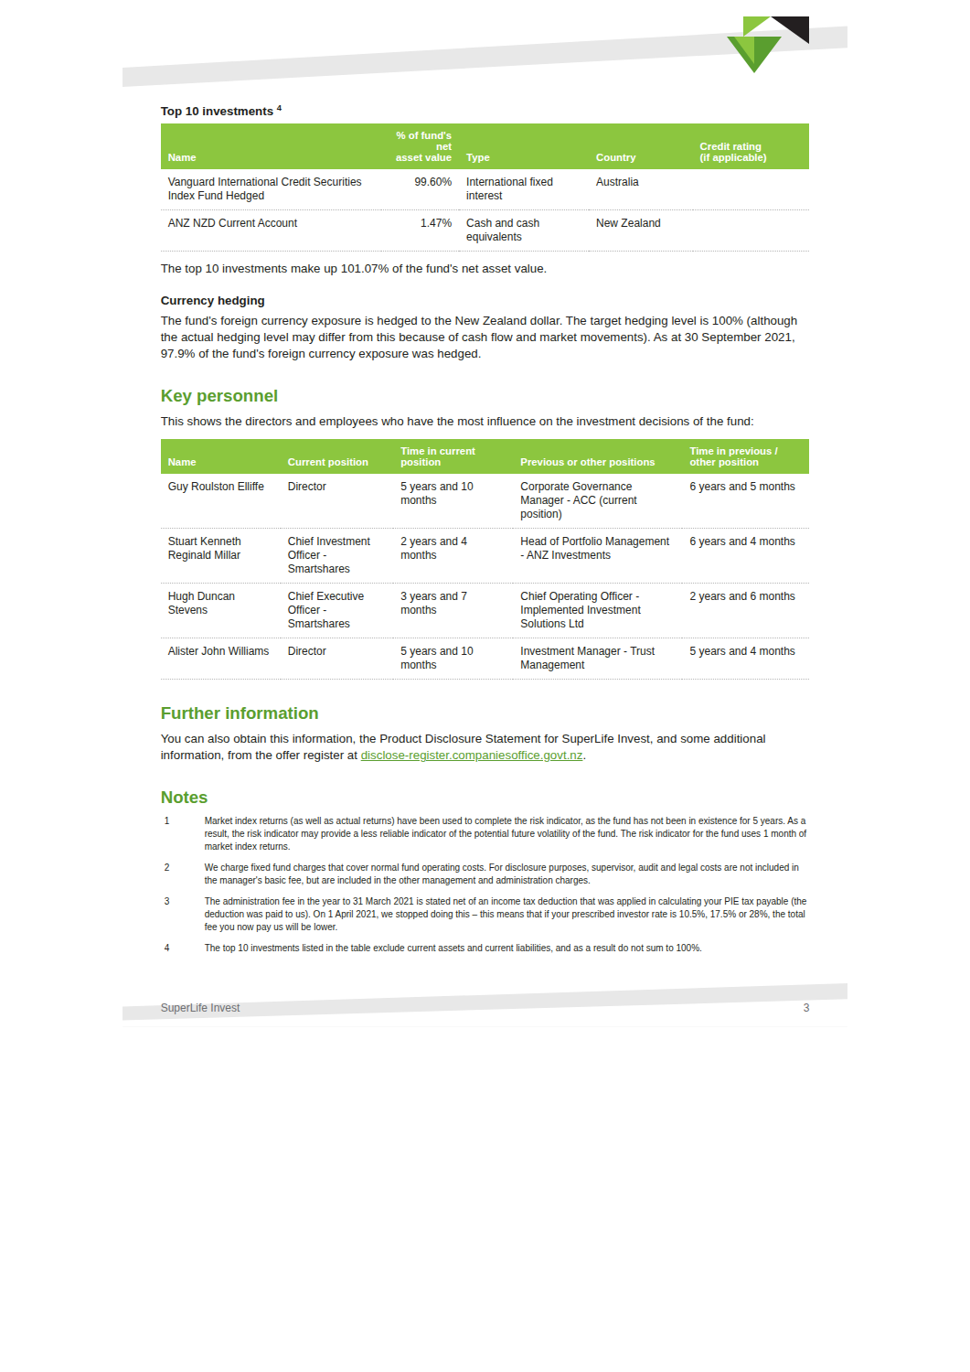Top 10 investments 4
| Name | % of fund's net asset value | Type | Country | Credit rating (if applicable) |
| --- | --- | --- | --- | --- |
| Vanguard International Credit Securities Index Fund Hedged | 99.60% | International fixed interest | Australia | |
| ANZ NZD Current Account | 1.47% | Cash and cash equivalents | New Zealand | |
The top 10 investments make up 101.07% of the fund's net asset value.
Currency hedging
The fund's foreign currency exposure is hedged to the New Zealand dollar. The target hedging level is 100% (although the actual hedging level may differ from this because of cash flow and market movements). As at 30 September 2021, 97.9% of the fund's foreign currency exposure was hedged.
Key personnel
This shows the directors and employees who have the most influence on the investment decisions of the fund:
| Name | Current position | Time in current position | Previous or other positions | Time in previous / other position |
| --- | --- | --- | --- | --- |
| Guy Roulston Elliffe | Director | 5 years and 10 months | Corporate Governance Manager - ACC (current position) | 6 years and 5 months |
| Stuart Kenneth Reginald Millar | Chief Investment Officer - Smartshares | 2 years and 4 months | Head of Portfolio Management - ANZ Investments | 6 years and 4 months |
| Hugh Duncan Stevens | Chief Executive Officer - Smartshares | 3 years and 7 months | Chief Operating Officer - Implemented Investment Solutions Ltd | 2 years and 6 months |
| Alister John Williams | Director | 5 years and 10 months | Investment Manager - Trust Management | 5 years and 4 months |
Further information
You can also obtain this information, the Product Disclosure Statement for SuperLife Invest, and some additional information, from the offer register at disclose-register.companiesoffice.govt.nz.
Notes
1 Market index returns (as well as actual returns) have been used to complete the risk indicator, as the fund has not been in existence for 5 years. As a result, the risk indicator may provide a less reliable indicator of the potential future volatility of the fund. The risk indicator for the fund uses 1 month of market index returns.
2 We charge fixed fund charges that cover normal fund operating costs. For disclosure purposes, supervisor, audit and legal costs are not included in the manager's basic fee, but are included in the other management and administration charges.
3 The administration fee in the year to 31 March 2021 is stated net of an income tax deduction that was applied in calculating your PIE tax payable (the deduction was paid to us). On 1 April 2021, we stopped doing this – this means that if your prescribed investor rate is 10.5%, 17.5% or 28%, the total fee you now pay us will be lower.
4 The top 10 investments listed in the table exclude current assets and current liabilities, and as a result do not sum to 100%.
SuperLife Invest
3